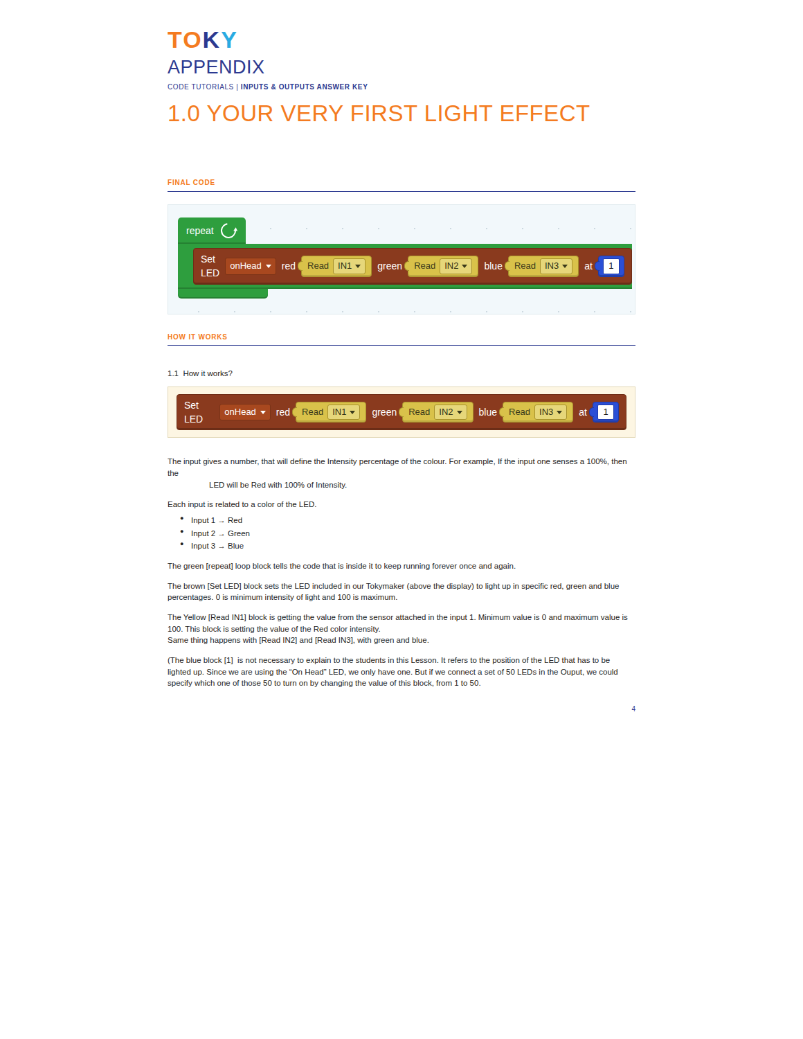TOKY
APPENDIX
CODE TUTORIALS | INPUTS & OUTPUTS ANSWER KEY
1.0 YOUR VERY FIRST LIGHT EFFECT
FINAL CODE
repeat
Set LED onHead red Read IN1 green Read IN2 blue Read IN3 at 1
HOW IT WORKS
1.1 How it works?
Set LED onHead red Read IN1 green Read IN2 blue Read IN3 at 1
The input gives a number, that will define the Intensity percentage of the colour. For example, If the input one senses a 100%, then the LED will be Red with 100% of Intensity.
Each input is related to a color of the LED.
Input 1 → Red
Input 2 → Green
Input 3 → Blue
The green [repeat] loop block tells the code that is inside it to keep running forever once and again.
The brown [Set LED] block sets the LED included in our Tokymaker (above the display) to light up in specific red, green and blue percentages. 0 is minimum intensity of light and 100 is maximum.
The Yellow [Read IN1] block is getting the value from the sensor attached in the input 1. Minimum value is 0 and maximum value is 100. This block is setting the value of the Red color intensity.
Same thing happens with [Read IN2] and [Read IN3], with green and blue.
(The blue block [1] is not necessary to explain to the students in this Lesson. It refers to the position of the LED that has to be lighted up. Since we are using the “On Head” LED, we only have one. But if we connect a set of 50 LEDs in the Ouput, we could specify which one of those 50 to turn on by changing the value of this block, from 1 to 50.
4